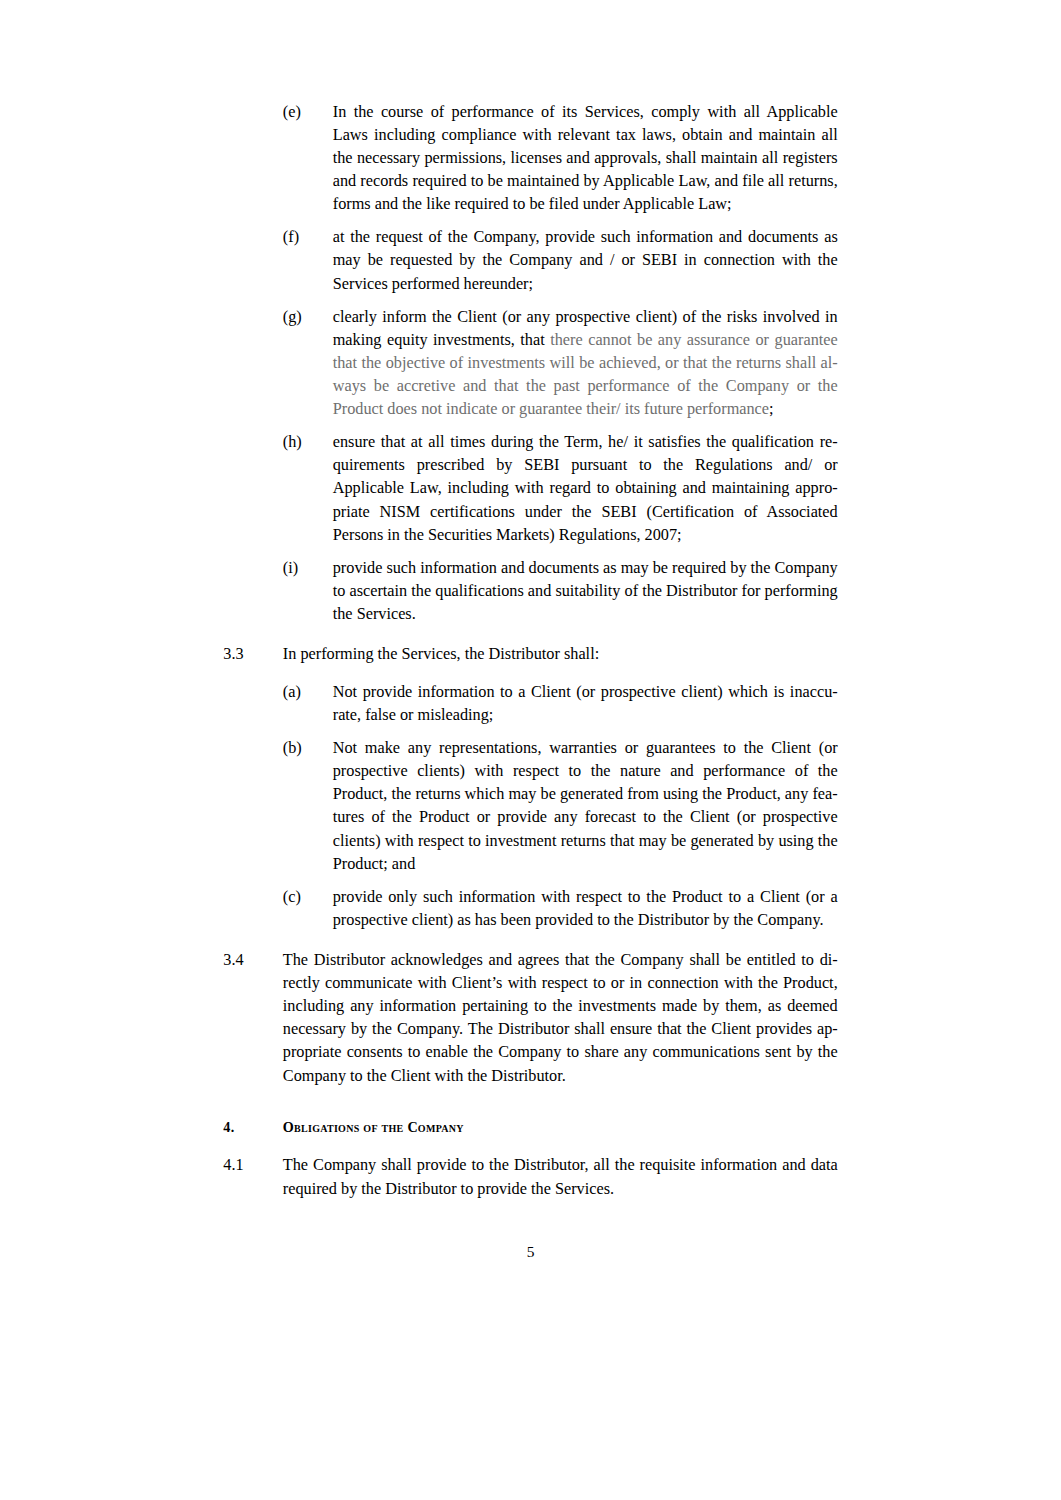(e)
In the course of performance of its Services, comply with all Applicable Laws including compliance with relevant tax laws, obtain and maintain all the necessary permissions, licenses and approvals, shall maintain all registers and records required to be maintained by Applicable Law, and file all returns, forms and the like required to be filed under Applicable Law;
(f)
at the request of the Company, provide such information and documents as may be requested by the Company and / or SEBI in connection with the Services performed hereunder;
(g)
clearly inform the Client (or any prospective client) of the risks involved in making equity investments, that there cannot be any assurance or guarantee that the objective of investments will be achieved, or that the returns shall always be accretive and that the past performance of the Company or the Product does not indicate or guarantee their/ its future performance;
(h)
ensure that at all times during the Term, he/ it satisfies the qualification requirements prescribed by SEBI pursuant to the Regulations and/ or Applicable Law, including with regard to obtaining and maintaining appropriate NISM certifications under the SEBI (Certification of Associated Persons in the Securities Markets) Regulations, 2007;
(i)
provide such information and documents as may be required by the Company to ascertain the qualifications and suitability of the Distributor for performing the Services.
3.3
In performing the Services, the Distributor shall:
(a)
Not provide information to a Client (or prospective client) which is inaccurate, false or misleading;
(b)
Not make any representations, warranties or guarantees to the Client (or prospective clients) with respect to the nature and performance of the Product, the returns which may be generated from using the Product, any features of the Product or provide any forecast to the Client (or prospective clients) with respect to investment returns that may be generated by using the Product; and
(c)
provide only such information with respect to the Product to a Client (or a prospective client) as has been provided to the Distributor by the Company.
3.4
The Distributor acknowledges and agrees that the Company shall be entitled to directly communicate with Client’s with respect to or in connection with the Product, including any information pertaining to the investments made by them, as deemed necessary by the Company. The Distributor shall ensure that the Client provides appropriate consents to enable the Company to share any communications sent by the Company to the Client with the Distributor.
4. Obligations of the Company
4.1
The Company shall provide to the Distributor, all the requisite information and data required by the Distributor to provide the Services.
5